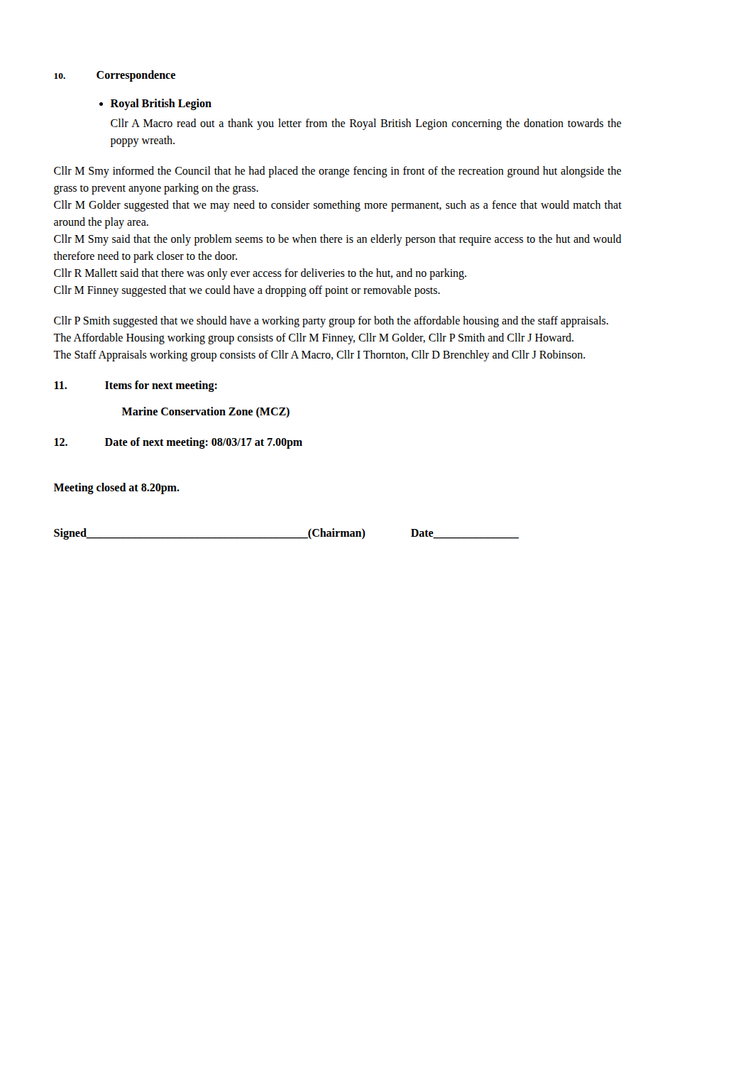10. Correspondence
Royal British Legion
Cllr A Macro read out a thank you letter from the Royal British Legion concerning the donation towards the poppy wreath.
Cllr M Smy informed the Council that he had placed the orange fencing in front of the recreation ground hut alongside the grass to prevent anyone parking on the grass.
Cllr M Golder suggested that we may need to consider something more permanent, such as a fence that would match that around the play area.
Cllr M Smy said that the only problem seems to be when there is an elderly person that require access to the hut and would therefore need to park closer to the door.
Cllr R Mallett said that there was only ever access for deliveries to the hut, and no parking.
Cllr M Finney suggested that we could have a dropping off point or removable posts.
Cllr P Smith suggested that we should have a working party group for both the affordable housing and the staff appraisals.
The Affordable Housing working group consists of Cllr M Finney, Cllr M Golder, Cllr P Smith and Cllr J Howard.
The Staff Appraisals working group consists of Cllr A Macro, Cllr I Thornton, Cllr D Brenchley and Cllr J Robinson.
11. Items for next meeting:
Marine Conservation Zone (MCZ)
12. Date of next meeting: 08/03/17 at 7.00pm
Meeting closed at 8.20pm.
Signed_______________________________________(Chairman)Date_______________